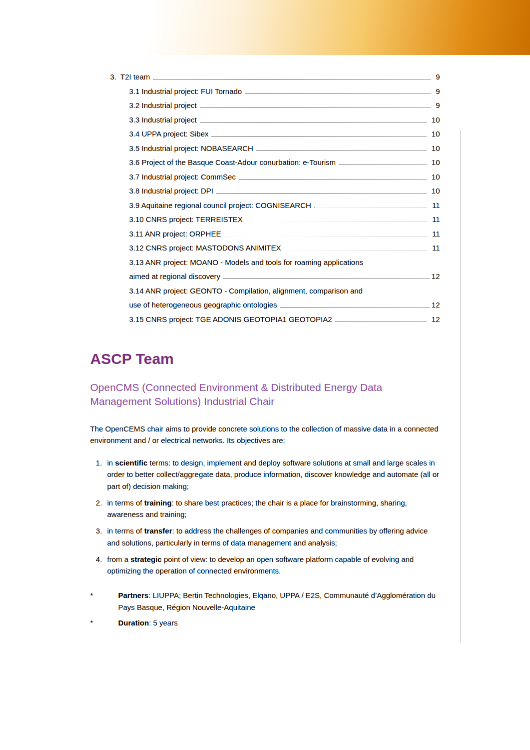3. T2I team 9
3.1 Industrial project: FUI Tornado 9
3.2 Industrial project 9
3.3 Industrial project 10
3.4 UPPA project: Sibex 10
3.5 Industrial project: NOBASEARCH 10
3.6 Project of the Basque Coast-Adour conurbation: e-Tourism 10
3.7 Industrial project: CommSec 10
3.8 Industrial project: DPI 10
3.9 Aquitaine regional council project: COGNISEARCH 11
3.10 CNRS project: TERREISTEX 11
3.11 ANR project: ORPHEE 11
3.12 CNRS project: MASTODONS ANIMITEX 11
3.13 ANR project: MOANO - Models and tools for roaming applications aimed at regional discovery 12
3.14 ANR project: GEONTO - Compilation, alignment, comparison and use of heterogeneous geographic ontologies 12
3.15 CNRS project: TGE ADONIS GEOTOPIA1 GEOTOPIA2 12
ASCP Team
OpenCMS (Connected Environment & Distributed Energy Data Management Solutions) Industrial Chair
The OpenCEMS chair aims to provide concrete solutions to the collection of massive data in a connected environment and / or electrical networks. Its objectives are:
in scientific terms: to design, implement and deploy software solutions at small and large scales in order to better collect/aggregate data, produce information, discover knowledge and automate (all or part of) decision making;
in terms of training: to share best practices; the chair is a place for brainstorming, sharing, awareness and training;
in terms of transfer: to address the challenges of companies and communities by offering advice and solutions, particularly in terms of data management and analysis;
from a strategic point of view: to develop an open software platform capable of evolving and optimizing the operation of connected environments.
*Partners: LIUPPA; Bertin Technologies, Elqano, UPPA / E2S, Communauté d’Agglomération du Pays Basque, Région Nouvelle-Aquitaine
*Duration: 5 years